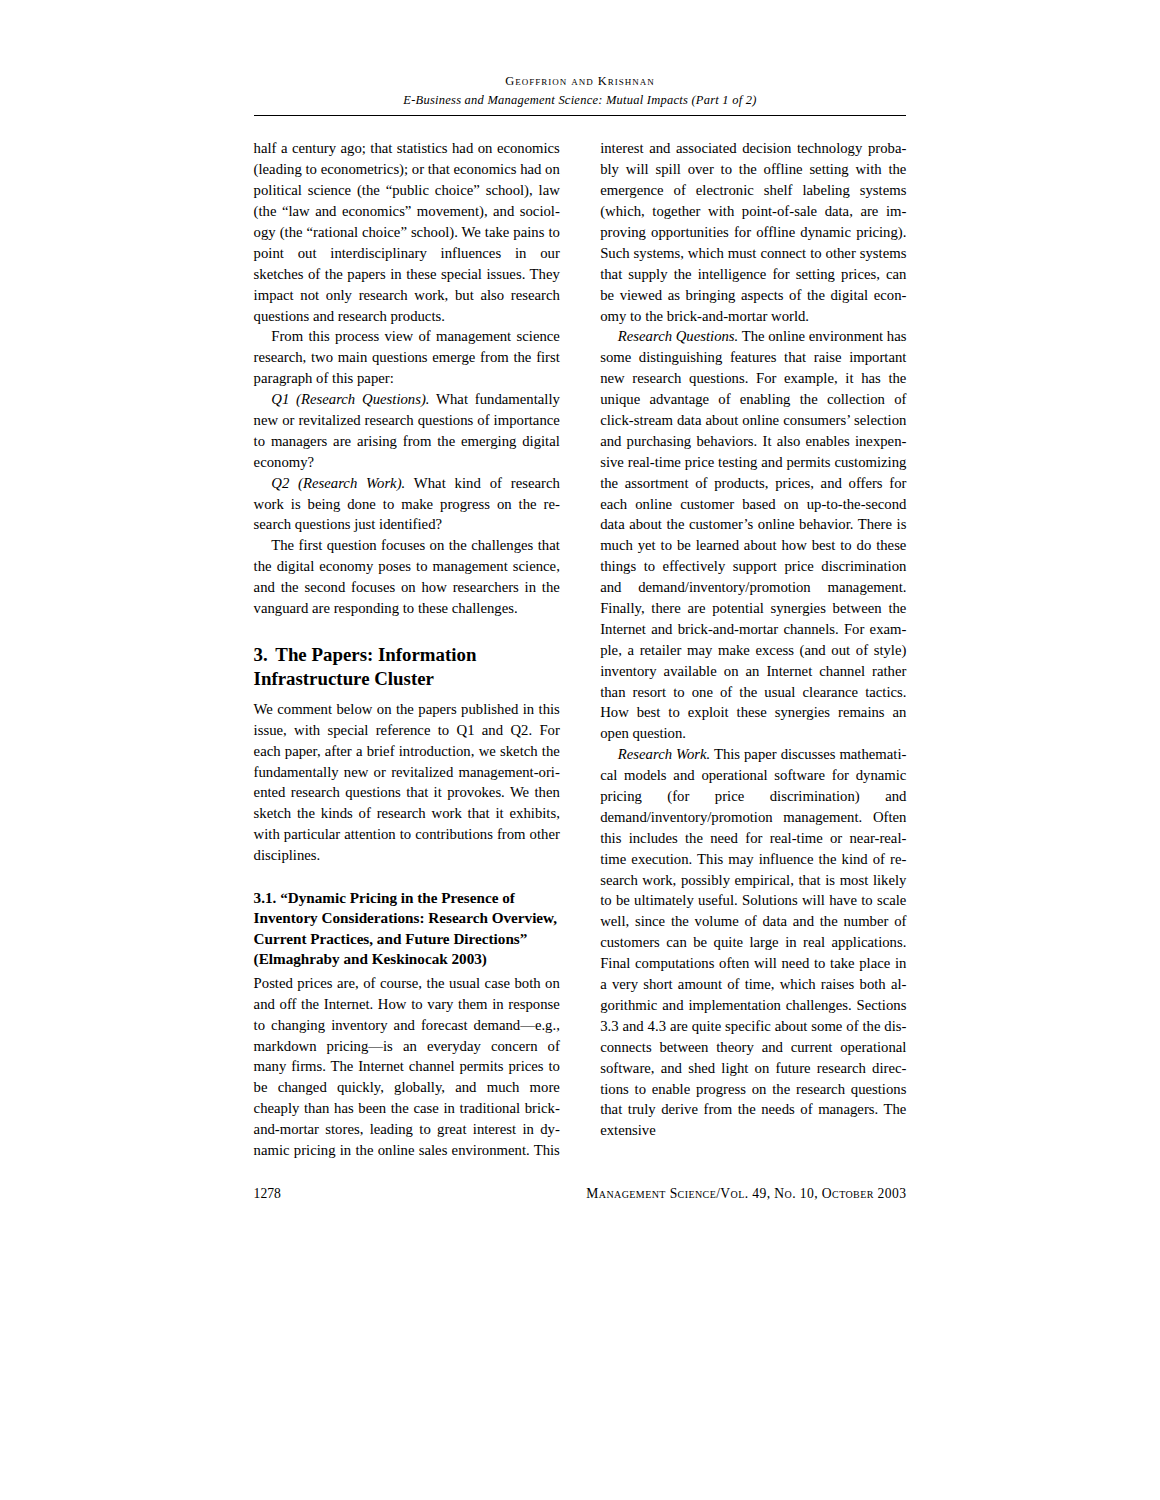Geoffrion and Krishnan
E-Business and Management Science: Mutual Impacts (Part 1 of 2)
half a century ago; that statistics had on economics (leading to econometrics); or that economics had on political science (the “public choice” school), law (the “law and economics” movement), and sociology (the “rational choice” school). We take pains to point out interdisciplinary influences in our sketches of the papers in these special issues. They impact not only research work, but also research questions and research products.
From this process view of management science research, two main questions emerge from the first paragraph of this paper:
Q1 (Research Questions). What fundamentally new or revitalized research questions of importance to managers are arising from the emerging digital economy?
Q2 (Research Work). What kind of research work is being done to make progress on the research questions just identified?
The first question focuses on the challenges that the digital economy poses to management science, and the second focuses on how researchers in the vanguard are responding to these challenges.
3. The Papers: Information Infrastructure Cluster
We comment below on the papers published in this issue, with special reference to Q1 and Q2. For each paper, after a brief introduction, we sketch the fundamentally new or revitalized management-oriented research questions that it provokes. We then sketch the kinds of research work that it exhibits, with particular attention to contributions from other disciplines.
3.1. “Dynamic Pricing in the Presence of Inventory Considerations: Research Overview, Current Practices, and Future Directions” (Elmaghraby and Keskinocak 2003)
Posted prices are, of course, the usual case both on and off the Internet. How to vary them in response to changing inventory and forecast demand—e.g., markdown pricing—is an everyday concern of many firms. The Internet channel permits prices to be changed quickly, globally, and much more cheaply than has been the case in traditional brick-and-mortar stores, leading to great interest in dynamic pricing in the online sales environment. This interest and associated decision technology probably will spill over to the offline setting with the emergence of electronic shelf labeling systems (which, together with point-of-sale data, are improving opportunities for offline dynamic pricing). Such systems, which must connect to other systems that supply the intelligence for setting prices, can be viewed as bringing aspects of the digital economy to the brick-and-mortar world.
Research Questions. The online environment has some distinguishing features that raise important new research questions. For example, it has the unique advantage of enabling the collection of click-stream data about online consumers’ selection and purchasing behaviors. It also enables inexpensive real-time price testing and permits customizing the assortment of products, prices, and offers for each online customer based on up-to-the-second data about the customer’s online behavior. There is much yet to be learned about how best to do these things to effectively support price discrimination and demand/inventory/promotion management. Finally, there are potential synergies between the Internet and brick-and-mortar channels. For example, a retailer may make excess (and out of style) inventory available on an Internet channel rather than resort to one of the usual clearance tactics. How best to exploit these synergies remains an open question.
Research Work. This paper discusses mathematical models and operational software for dynamic pricing (for price discrimination) and demand/inventory/promotion management. Often this includes the need for real-time or near-real-time execution. This may influence the kind of research work, possibly empirical, that is most likely to be ultimately useful. Solutions will have to scale well, since the volume of data and the number of customers can be quite large in real applications. Final computations often will need to take place in a very short amount of time, which raises both algorithmic and implementation challenges. Sections 3.3 and 4.3 are quite specific about some of the disconnects between theory and current operational software, and shed light on future research directions to enable progress on the research questions that truly derive from the needs of managers. The extensive
1278 Management Science/Vol. 49, No. 10, October 2003